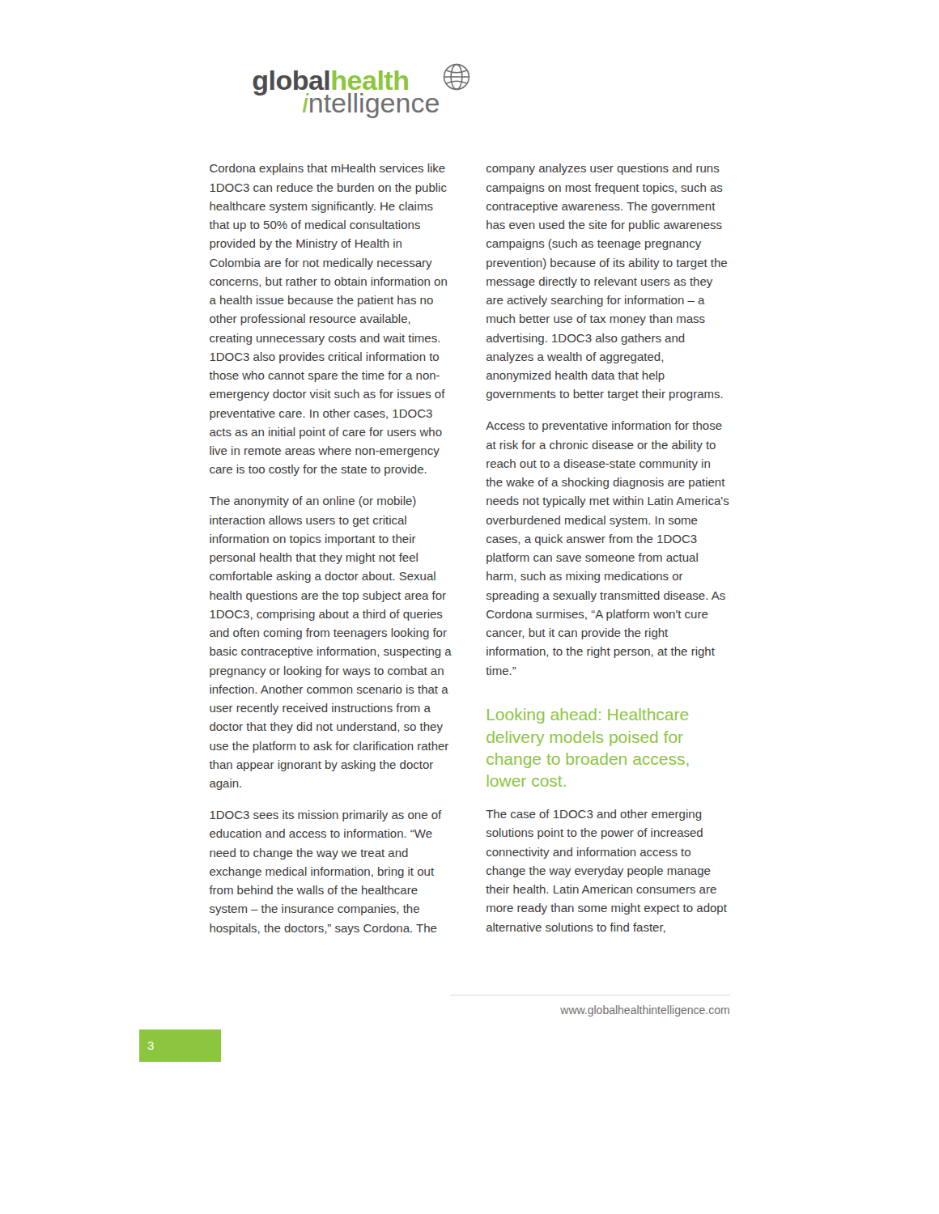global health
intelligence
Cordona explains that mHealth services like 1DOC3 can reduce the burden on the public healthcare system significantly. He claims that up to 50% of medical consultations provided by the Ministry of Health in Colombia are for not medically necessary concerns, but rather to obtain information on a health issue because the patient has no other professional resource available, creating unnecessary costs and wait times. 1DOC3 also provides critical information to those who cannot spare the time for a non-emergency doctor visit such as for issues of preventative care. In other cases, 1DOC3 acts as an initial point of care for users who live in remote areas where non-emergency care is too costly for the state to provide.
The anonymity of an online (or mobile) interaction allows users to get critical information on topics important to their personal health that they might not feel comfortable asking a doctor about. Sexual health questions are the top subject area for 1DOC3, comprising about a third of queries and often coming from teenagers looking for basic contraceptive information, suspecting a pregnancy or looking for ways to combat an infection. Another common scenario is that a user recently received instructions from a doctor that they did not understand, so they use the platform to ask for clarification rather than appear ignorant by asking the doctor again.
1DOC3 sees its mission primarily as one of education and access to information. “We need to change the way we treat and exchange medical information, bring it out from behind the walls of the healthcare system – the insurance companies, the hospitals, the doctors,” says Cordona. The company analyzes user questions and runs campaigns on most frequent topics, such as contraceptive awareness. The government has even used the site for public awareness campaigns (such as teenage pregnancy prevention) because of its ability to target the message directly to relevant users as they are actively searching for information – a much better use of tax money than mass advertising. 1DOC3 also gathers and analyzes a wealth of aggregated, anonymized health data that help governments to better target their programs.
Access to preventative information for those at risk for a chronic disease or the ability to reach out to a disease-state community in the wake of a shocking diagnosis are patient needs not typically met within Latin America's overburdened medical system. In some cases, a quick answer from the 1DOC3 platform can save someone from actual harm, such as mixing medications or spreading a sexually transmitted disease. As Cordona surmises, “A platform won't cure cancer, but it can provide the right information, to the right person, at the right time.”
Looking ahead: Healthcare delivery models poised for change to broaden access, lower cost.
The case of 1DOC3 and other emerging solutions point to the power of increased connectivity and information access to change the way everyday people manage their health. Latin American consumers are more ready than some might expect to adopt alternative solutions to find faster,
3
www.globalhealthintelligence.com